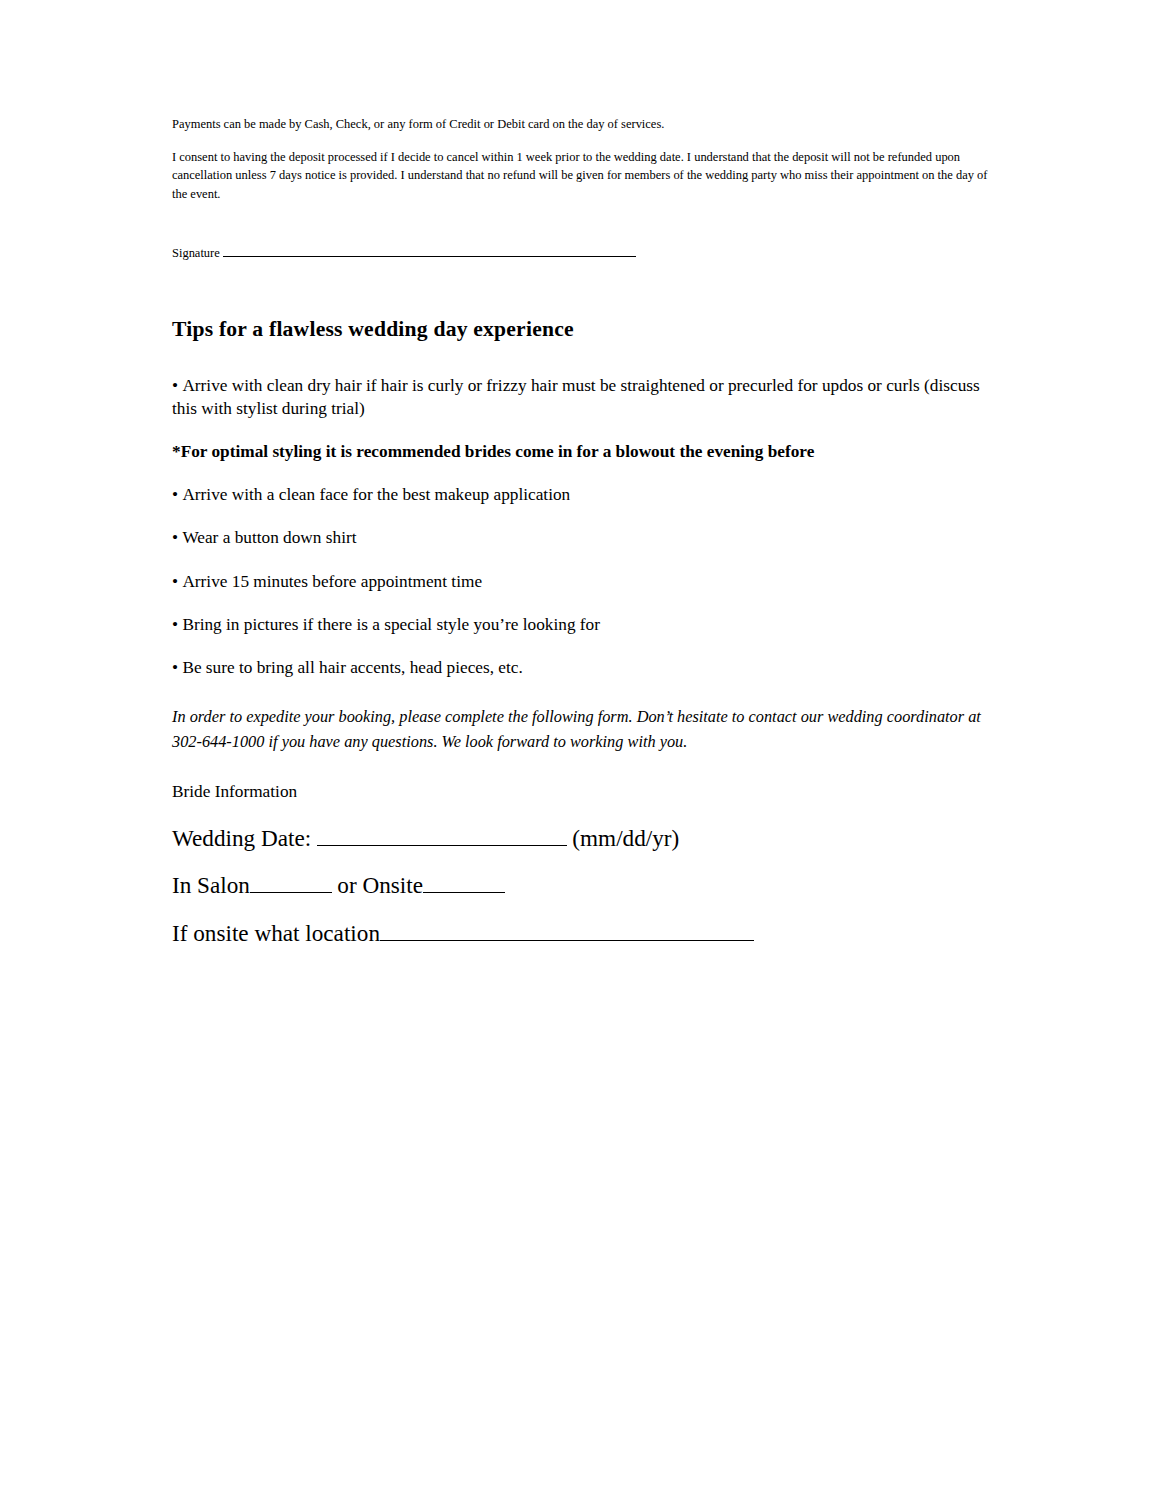Payments can be made by Cash, Check, or any form of Credit or Debit card on the day of services.
I consent to having the deposit processed if I decide to cancel within 1 week prior to the wedding date. I understand that the deposit will not be refunded upon cancellation unless 7 days notice is provided. I understand that no refund will be given for members of the wedding party who miss their appointment on the day of the event.
Signature
Tips for a flawless wedding day experience
Arrive with clean dry hair if hair is curly or frizzy hair must be straightened or precurled for updos or curls (discuss this with stylist during trial)
*For optimal styling it is recommended brides come in for a blowout the evening before
Arrive with a clean face for the best makeup application
Wear a button down shirt
Arrive 15 minutes before appointment time
Bring in pictures if there is a special style you’re looking for
Be sure to bring all hair accents, head pieces, etc.
In order to expedite your booking, please complete the following form. Don’t hesitate to contact our wedding coordinator at 302-644-1000 if you have any questions. We look forward to working with you.
Bride Information
Wedding Date: (mm/dd/yr)
In Salon or Onsite
If onsite what location